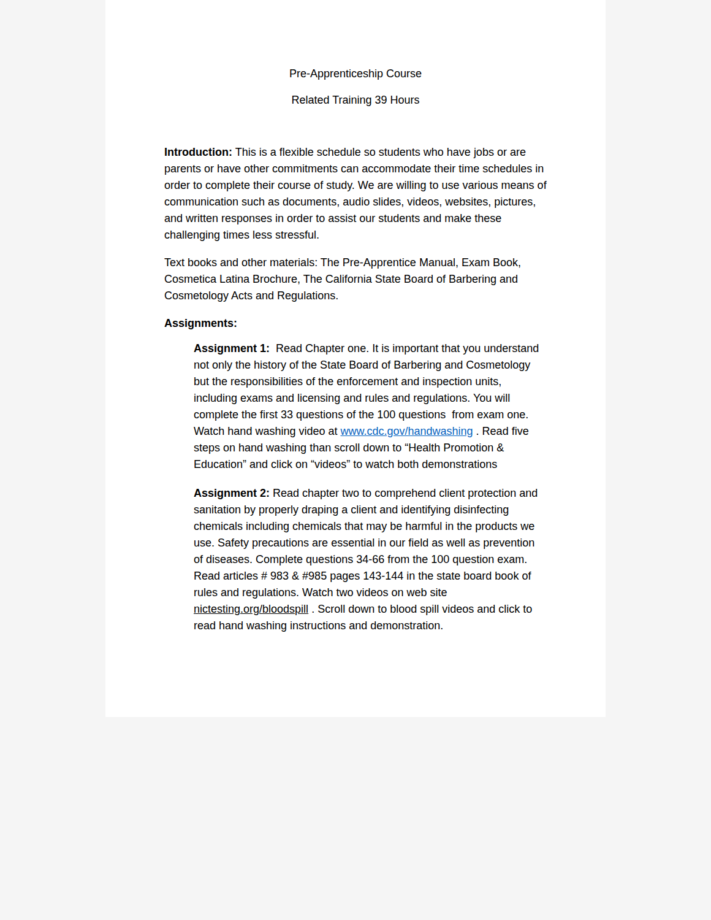Pre-Apprenticeship CourseRelated Training 39 Hours
Introduction: This is a flexible schedule so students who have jobs or are parents or have other commitments can accommodate their time schedules in order to complete their course of study. We are willing to use various means of communication such as documents, audio slides, videos, websites, pictures, and written responses in order to assist our students and make these challenging times less stressful.
Text books and other materials: The Pre-Apprentice Manual, Exam Book, Cosmetica Latina Brochure, The California State Board of Barbering and Cosmetology Acts and Regulations.
Assignments:
Assignment 1: Read Chapter one. It is important that you understand not only the history of the State Board of Barbering and Cosmetology but the responsibilities of the enforcement and inspection units, including exams and licensing and rules and regulations. You will complete the first 33 questions of the 100 questions from exam one. Watch hand washing video at www.cdc.gov/handwashing . Read five steps on hand washing than scroll down to “Health Promotion & Education” and click on “videos” to watch both demonstrations
Assignment 2: Read chapter two to comprehend client protection and sanitation by properly draping a client and identifying disinfecting chemicals including chemicals that may be harmful in the products we use. Safety precautions are essential in our field as well as prevention of diseases. Complete questions 34-66 from the 100 question exam.
Read articles # 983 & #985 pages 143-144 in the state board book of rules and regulations. Watch two videos on web site nictesting.org/bloodspill . Scroll down to blood spill videos and click to read hand washing instructions and demonstration.